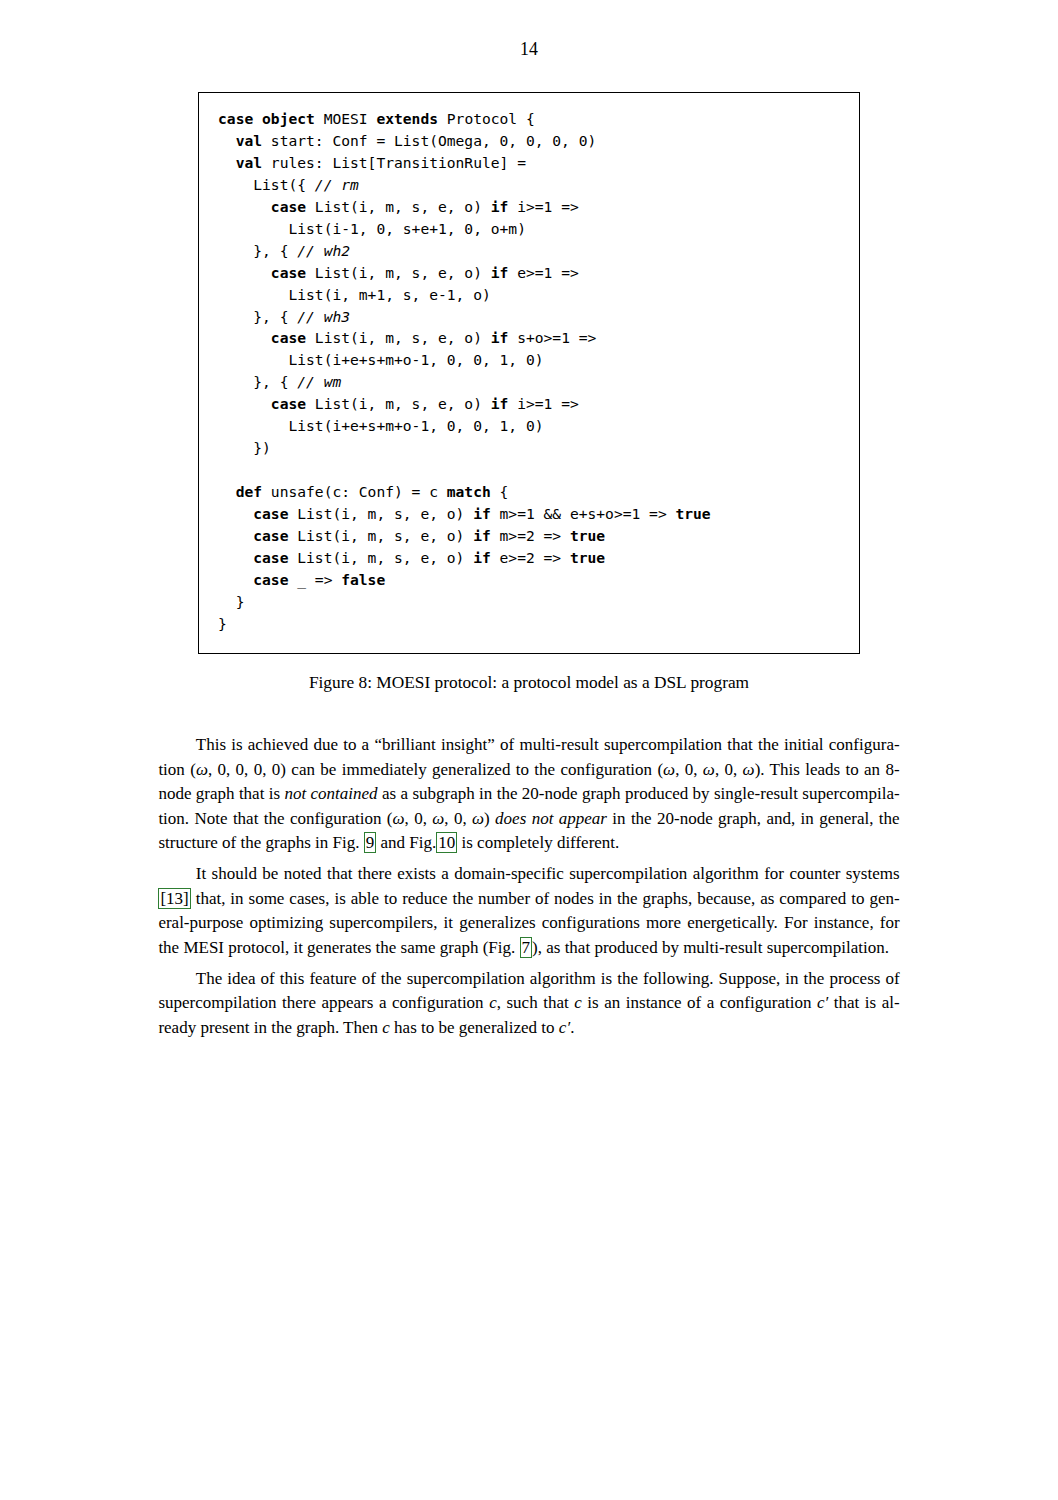14
case object MOESI extends Protocol {
  val start: Conf = List(Omega, 0, 0, 0, 0)
  val rules: List[TransitionRule] =
    List({ // rm
      case List(i, m, s, e, o) if i>=1 =>
        List(i-1, 0, s+e+1, 0, o+m)
    }, { // wh2
      case List(i, m, s, e, o) if e>=1 =>
        List(i, m+1, s, e-1, o)
    }, { // wh3
      case List(i, m, s, e, o) if s+o>=1 =>
        List(i+e+s+m+o-1, 0, 0, 1, 0)
    }, { // wm
      case List(i, m, s, e, o) if i>=1 =>
        List(i+e+s+m+o-1, 0, 0, 1, 0)
    })

  def unsafe(c: Conf) = c match {
    case List(i, m, s, e, o) if m>=1 && e+s+o>=1 => true
    case List(i, m, s, e, o) if m>=2 => true
    case List(i, m, s, e, o) if e>=2 => true
    case _ => false
  }
}
Figure 8: MOESI protocol: a protocol model as a DSL program
This is achieved due to a “brilliant insight” of multi-result supercompilation that the initial configuration (ω, 0, 0, 0, 0) can be immediately generalized to the configuration (ω, 0, ω, 0, ω). This leads to an 8-node graph that is not contained as a subgraph in the 20-node graph produced by single-result supercompilation. Note that the configuration (ω, 0, ω, 0, ω) does not appear in the 20-node graph, and, in general, the structure of the graphs in Fig. 9 and Fig.10 is completely different.
It should be noted that there exists a domain-specific supercompilation algorithm for counter systems [13] that, in some cases, is able to reduce the number of nodes in the graphs, because, as compared to general-purpose optimizing supercompilers, it generalizes configurations more energetically. For instance, for the MESI protocol, it generates the same graph (Fig. 7), as that produced by multi-result supercompilation.
The idea of this feature of the supercompilation algorithm is the following. Suppose, in the process of supercompilation there appears a configuration c, such that c is an instance of a configuration c′ that is already present in the graph. Then c has to be generalized to c′.